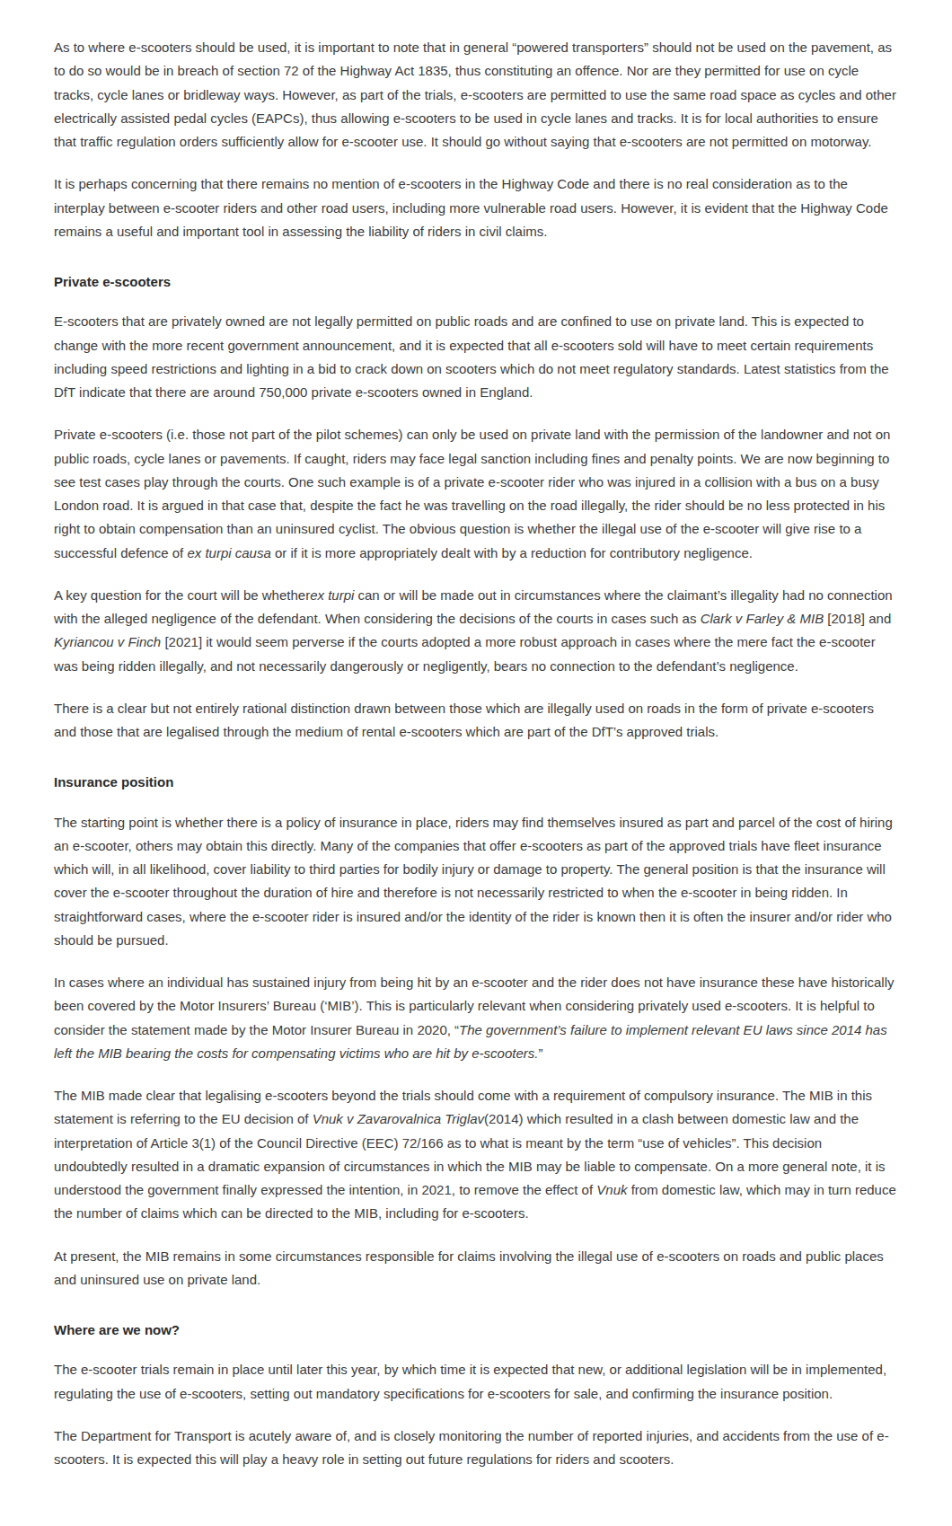As to where e-scooters should be used, it is important to note that in general “powered transporters” should not be used on the pavement, as to do so would be in breach of section 72 of the Highway Act 1835, thus constituting an offence. Nor are they permitted for use on cycle tracks, cycle lanes or bridleway ways. However, as part of the trials, e-scooters are permitted to use the same road space as cycles and other electrically assisted pedal cycles (EAPCs), thus allowing e-scooters to be used in cycle lanes and tracks. It is for local authorities to ensure that traffic regulation orders sufficiently allow for e-scooter use. It should go without saying that e-scooters are not permitted on motorway.
It is perhaps concerning that there remains no mention of e-scooters in the Highway Code and there is no real consideration as to the interplay between e-scooter riders and other road users, including more vulnerable road users. However, it is evident that the Highway Code remains a useful and important tool in assessing the liability of riders in civil claims.
Private e-scooters
E-scooters that are privately owned are not legally permitted on public roads and are confined to use on private land. This is expected to change with the more recent government announcement, and it is expected that all e-scooters sold will have to meet certain requirements including speed restrictions and lighting in a bid to crack down on scooters which do not meet regulatory standards. Latest statistics from the DfT indicate that there are around 750,000 private e-scooters owned in England.
Private e-scooters (i.e. those not part of the pilot schemes) can only be used on private land with the permission of the landowner and not on public roads, cycle lanes or pavements. If caught, riders may face legal sanction including fines and penalty points. We are now beginning to see test cases play through the courts. One such example is of a private e-scooter rider who was injured in a collision with a bus on a busy London road. It is argued in that case that, despite the fact he was travelling on the road illegally, the rider should be no less protected in his right to obtain compensation than an uninsured cyclist. The obvious question is whether the illegal use of the e-scooter will give rise to a successful defence of ex turpi causa or if it is more appropriately dealt with by a reduction for contributory negligence.
A key question for the court will be whetherex turpi can or will be made out in circumstances where the claimant’s illegality had no connection with the alleged negligence of the defendant. When considering the decisions of the courts in cases such as Clark v Farley & MIB [2018] and Kyriancou v Finch [2021] it would seem perverse if the courts adopted a more robust approach in cases where the mere fact the e-scooter was being ridden illegally, and not necessarily dangerously or negligently, bears no connection to the defendant’s negligence.
There is a clear but not entirely rational distinction drawn between those which are illegally used on roads in the form of private e-scooters and those that are legalised through the medium of rental e-scooters which are part of the DfT’s approved trials.
Insurance position
The starting point is whether there is a policy of insurance in place, riders may find themselves insured as part and parcel of the cost of hiring an e-scooter, others may obtain this directly. Many of the companies that offer e-scooters as part of the approved trials have fleet insurance which will, in all likelihood, cover liability to third parties for bodily injury or damage to property. The general position is that the insurance will cover the e-scooter throughout the duration of hire and therefore is not necessarily restricted to when the e-scooter in being ridden. In straightforward cases, where the e-scooter rider is insured and/or the identity of the rider is known then it is often the insurer and/or rider who should be pursued.
In cases where an individual has sustained injury from being hit by an e-scooter and the rider does not have insurance these have historically been covered by the Motor Insurers’ Bureau (‘MIB’). This is particularly relevant when considering privately used e-scooters. It is helpful to consider the statement made by the Motor Insurer Bureau in 2020, “The government’s failure to implement relevant EU laws since 2014 has left the MIB bearing the costs for compensating victims who are hit by e-scooters.”
The MIB made clear that legalising e-scooters beyond the trials should come with a requirement of compulsory insurance. The MIB in this statement is referring to the EU decision of Vnuk v Zavarovalnica Triglav(2014) which resulted in a clash between domestic law and the interpretation of Article 3(1) of the Council Directive (EEC) 72/166 as to what is meant by the term “use of vehicles”. This decision undoubtedly resulted in a dramatic expansion of circumstances in which the MIB may be liable to compensate. On a more general note, it is understood the government finally expressed the intention, in 2021, to remove the effect of Vnuk from domestic law, which may in turn reduce the number of claims which can be directed to the MIB, including for e-scooters.
At present, the MIB remains in some circumstances responsible for claims involving the illegal use of e-scooters on roads and public places and uninsured use on private land.
Where are we now?
The e-scooter trials remain in place until later this year, by which time it is expected that new, or additional legislation will be in implemented, regulating the use of e-scooters, setting out mandatory specifications for e-scooters for sale, and confirming the insurance position.
The Department for Transport is acutely aware of, and is closely monitoring the number of reported injuries, and accidents from the use of e-scooters. It is expected this will play a heavy role in setting out future regulations for riders and scooters.